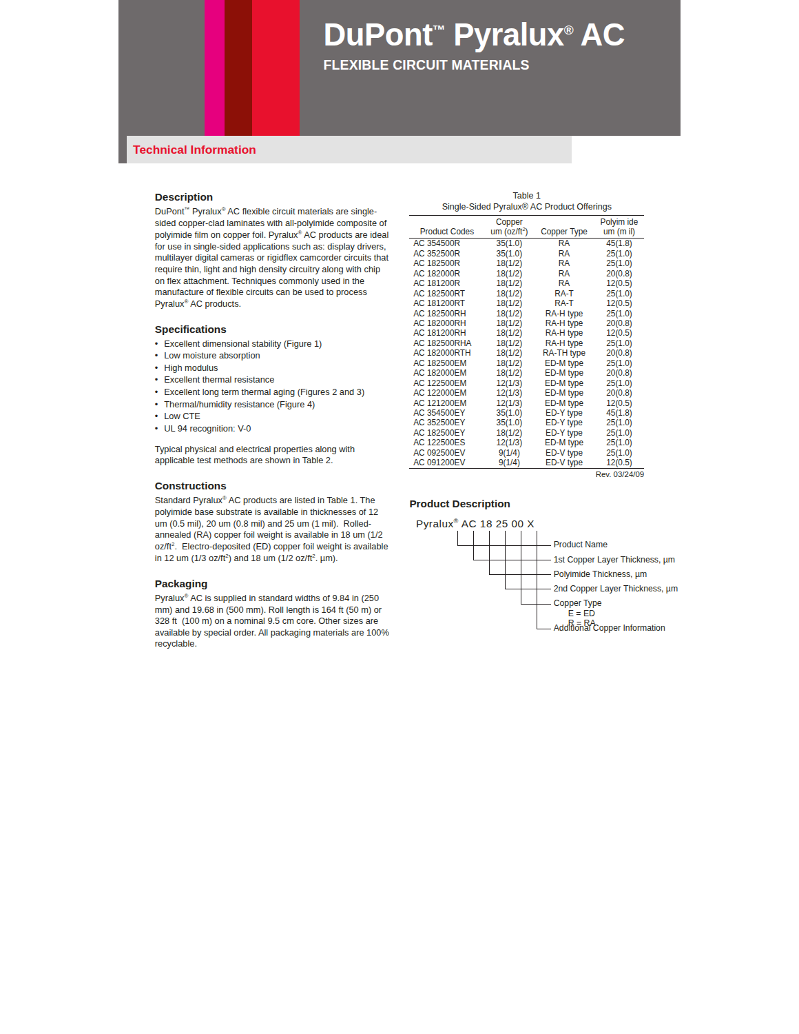DuPont™ Pyralux® AC
FLEXIBLE CIRCUIT MATERIALS
Technical Information
Description
DuPont™ Pyralux® AC flexible circuit materials are single-sided copper-clad laminates with all-polyimide composite of polyimide film on copper foil. Pyralux® AC products are ideal for use in single-sided applications such as: display drivers, multilayer digital cameras or rigidflex camcorder circuits that require thin, light and high density circuitry along with chip on flex attachment. Techniques commonly used in the manufacture of flexible circuits can be used to process Pyralux® AC products.
Specifications
Excellent dimensional stability (Figure 1)
Low moisture absorption
High modulus
Excellent thermal resistance
Excellent long term thermal aging (Figures 2 and 3)
Thermal/humidity resistance (Figure 4)
Low CTE
UL 94 recognition: V-0
Typical physical and electrical properties along with applicable test methods are shown in Table 2.
Constructions
Standard Pyralux® AC products are listed in Table 1. The polyimide base substrate is available in thicknesses of 12 um (0.5 mil), 20 um (0.8 mil) and 25 um (1 mil). Rolled-annealed (RA) copper foil weight is available in 18 um (1/2 oz/ft2. Electro-deposited (ED) copper foil weight is available in 12 um (1/3 oz/ft2) and 18 um (1/2 oz/ft2. µm).
Packaging
Pyralux® AC is supplied in standard widths of 9.84 in (250 mm) and 19.68 in (500 mm). Roll length is 164 ft (50 m) or 328 ft (100 m) on a nominal 9.5 cm core. Other sizes are available by special order. All packaging materials are 100% recyclable.
Table 1
Single-Sided Pyralux® AC Product Offerings
| Product Codes | Copper um (oz/ft 2 ) | Copper Type | Polyim ide um (m il) |
| --- | --- | --- | --- |
| AC 354500R | 35(1.0) | RA | 45(1.8) |
| AC 352500R | 35(1.0) | RA | 25(1.0) |
| AC 182500R | 18(1/2) | RA | 25(1.0) |
| AC 182000R | 18(1/2) | RA | 20(0.8) |
| AC 181200R | 18(1/2) | RA | 12(0.5) |
| AC 182500RT | 18(1/2) | RA-T | 25(1.0) |
| AC 181200RT | 18(1/2) | RA-T | 12(0.5) |
| AC 182500RH | 18(1/2) | RA-H type | 25(1.0) |
| AC 182000RH | 18(1/2) | RA-H type | 20(0.8) |
| AC 181200RH | 18(1/2) | RA-H type | 12(0.5) |
| AC 182500RHA | 18(1/2) | RA-H type | 25(1.0) |
| AC 182000RTH | 18(1/2) | RA-TH type | 20(0.8) |
| AC 182500EM | 18(1/2) | ED-M type | 25(1.0) |
| AC 182000EM | 18(1/2) | ED-M type | 20(0.8) |
| AC 122500EM | 12(1/3) | ED-M type | 25(1.0) |
| AC 122000EM | 12(1/3) | ED-M type | 20(0.8) |
| AC 121200EM | 12(1/3) | ED-M type | 12(0.5) |
| AC 354500EY | 35(1.0) | ED-Y type | 45(1.8) |
| AC 352500EY | 35(1.0) | ED-Y type | 25(1.0) |
| AC 182500EY | 18(1/2) | ED-Y type | 25(1.0) |
| AC 122500ES | 12(1/3) | ED-M type | 25(1.0) |
| AC 092500EV | 9(1/4) | ED-V type | 25(1.0) |
| AC 091200EV | 9(1/4) | ED-V type | 12(0.5) |
Rev. 03/24/09
Product Description
Pyralux® AC 18 25 00 X
Product Name
1st Copper Layer Thickness, µm
Polyimide Thickness, µm
2nd Copper Layer Thickness, µm
Copper Type
E = ED
R = RA
Additional Copper Information